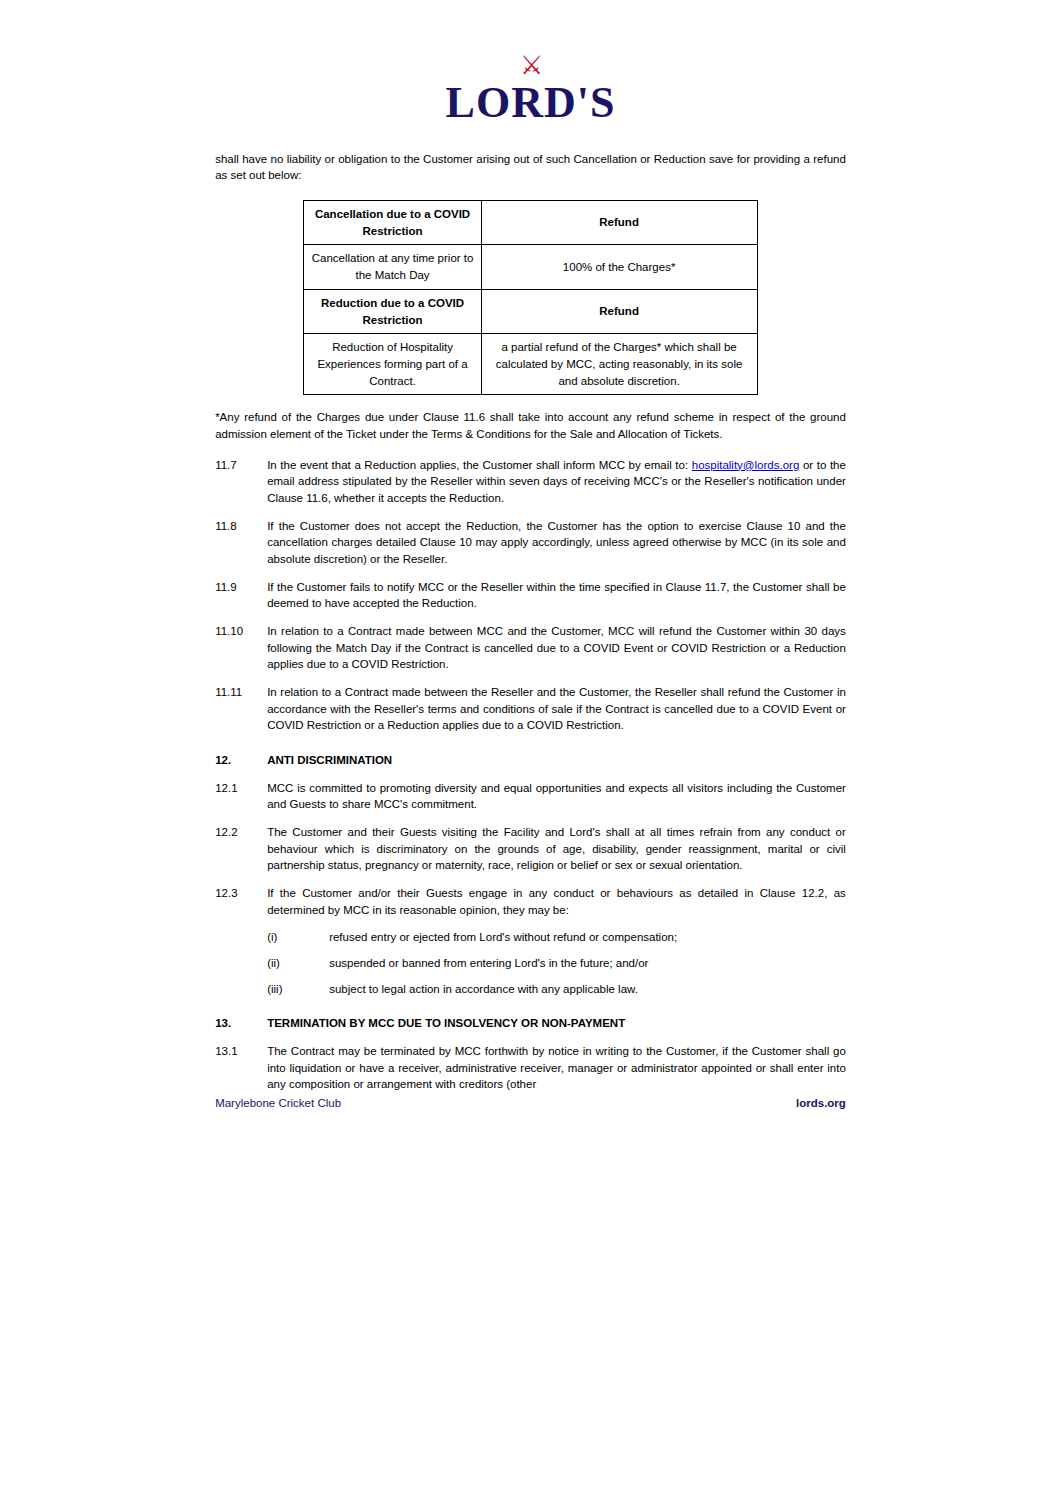⚔
LORD'S
shall have no liability or obligation to the Customer arising out of such Cancellation or Reduction save for providing a refund as set out below:
| Cancellation due to a COVID Restriction | Refund |
| --- | --- |
| Cancellation at any time prior to the Match Day | 100% of the Charges* |
| Reduction due to a COVID Restriction | Refund |
| Reduction of Hospitality Experiences forming part of a Contract. | a partial refund of the Charges* which shall be calculated by MCC, acting reasonably, in its sole and absolute discretion. |
*Any refund of the Charges due under Clause 11.6 shall take into account any refund scheme in respect of the ground admission element of the Ticket under the Terms & Conditions for the Sale and Allocation of Tickets.
11.7
In the event that a Reduction applies, the Customer shall inform MCC by email to: hospitality@lords.org or to the email address stipulated by the Reseller within seven days of receiving MCC's or the Reseller's notification under Clause 11.6, whether it accepts the Reduction.
11.8
If the Customer does not accept the Reduction, the Customer has the option to exercise Clause 10 and the cancellation charges detailed Clause 10 may apply accordingly, unless agreed otherwise by MCC (in its sole and absolute discretion) or the Reseller.
11.9
If the Customer fails to notify MCC or the Reseller within the time specified in Clause 11.7, the Customer shall be deemed to have accepted the Reduction.
11.10
In relation to a Contract made between MCC and the Customer, MCC will refund the Customer within 30 days following the Match Day if the Contract is cancelled due to a COVID Event or COVID Restriction or a Reduction applies due to a COVID Restriction.
11.11
In relation to a Contract made between the Reseller and the Customer, the Reseller shall refund the Customer in accordance with the Reseller's terms and conditions of sale if the Contract is cancelled due to a COVID Event or COVID Restriction or a Reduction applies due to a COVID Restriction.
12. ANTI DISCRIMINATION
12.1
MCC is committed to promoting diversity and equal opportunities and expects all visitors including the Customer and Guests to share MCC's commitment.
12.2
The Customer and their Guests visiting the Facility and Lord's shall at all times refrain from any conduct or behaviour which is discriminatory on the grounds of age, disability, gender reassignment, marital or civil partnership status, pregnancy or maternity, race, religion or belief or sex or sexual orientation.
12.3
If the Customer and/or their Guests engage in any conduct or behaviours as detailed in Clause 12.2, as determined by MCC in its reasonable opinion, they may be:
(i)
refused entry or ejected from Lord's without refund or compensation;
(ii)
suspended or banned from entering Lord's in the future; and/or
(iii)
subject to legal action in accordance with any applicable law.
13. TERMINATION BY MCC DUE TO INSOLVENCY OR NON-PAYMENT
13.1
The Contract may be terminated by MCC forthwith by notice in writing to the Customer, if the Customer shall go into liquidation or have a receiver, administrative receiver, manager or administrator appointed or shall enter into any composition or arrangement with creditors (other
Marylebone Cricket Club
lords.org